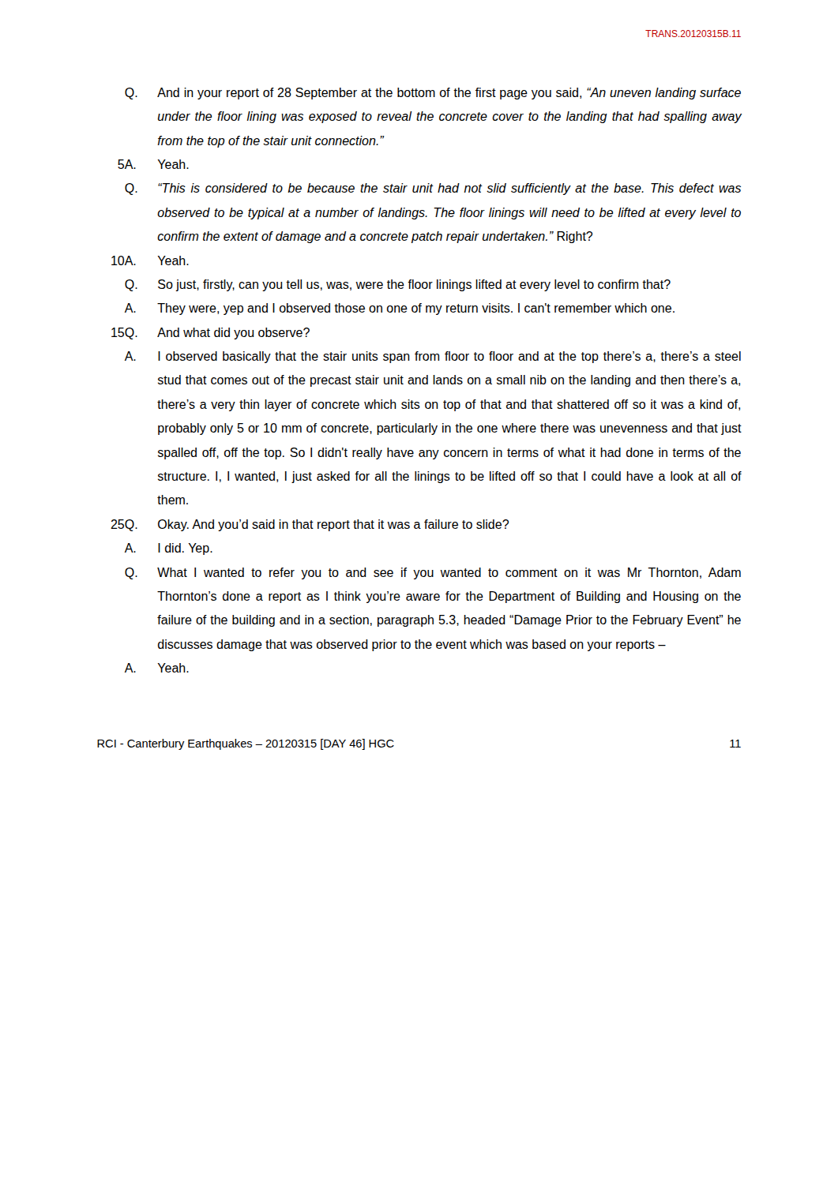TRANS.20120315B.11
| | Q. | And in your report of 28 September at the bottom of the first page you said, “An uneven landing surface under the floor lining was exposed to reveal the concrete cover to the landing that had spalling away from the top of the stair unit connection.” |
| 5 | A. | Yeah. |
| | Q. | “This is considered to be because the stair unit had not slid sufficiently at the base. This defect was observed to be typical at a number of landings. The floor linings will need to be lifted at every level to confirm the extent of damage and a concrete patch repair undertaken.” Right? |
| 10 | A. | Yeah. |
| | Q. | So just, firstly, can you tell us, was, were the floor linings lifted at every level to confirm that? |
| | A. | They were, yep and I observed those on one of my return visits. I can't remember which one. |
| 15 | Q. | And what did you observe? |
| | A. | I observed basically that the stair units span from floor to floor and at the top there’s a, there’s a steel stud that comes out of the precast stair unit and lands on a small nib on the landing and then there’s a, there’s a very thin layer of concrete which sits on top of that and that shattered off so it was a kind of, probably only 5 or 10 mm of concrete, particularly in the one where there was unevenness and that just spalled off, off the top. So I didn't really have any concern in terms of what it had done in terms of the structure. I, I wanted, I just asked for all the linings to be lifted off so that I could have a look at all of them. |
| 25 | Q. | Okay. And you’d said in that report that it was a failure to slide? |
| | A. | I did. Yep. |
| | Q. | What I wanted to refer you to and see if you wanted to comment on it was Mr Thornton, Adam Thornton’s done a report as I think you’re aware for the Department of Building and Housing on the failure of the building and in a section, paragraph 5.3, headed “Damage Prior to the February Event” he discusses damage that was observed prior to the event which was based on your reports – |
| | A. | Yeah. |
RCI - Canterbury Earthquakes – 20120315 [DAY 46] HGC 11